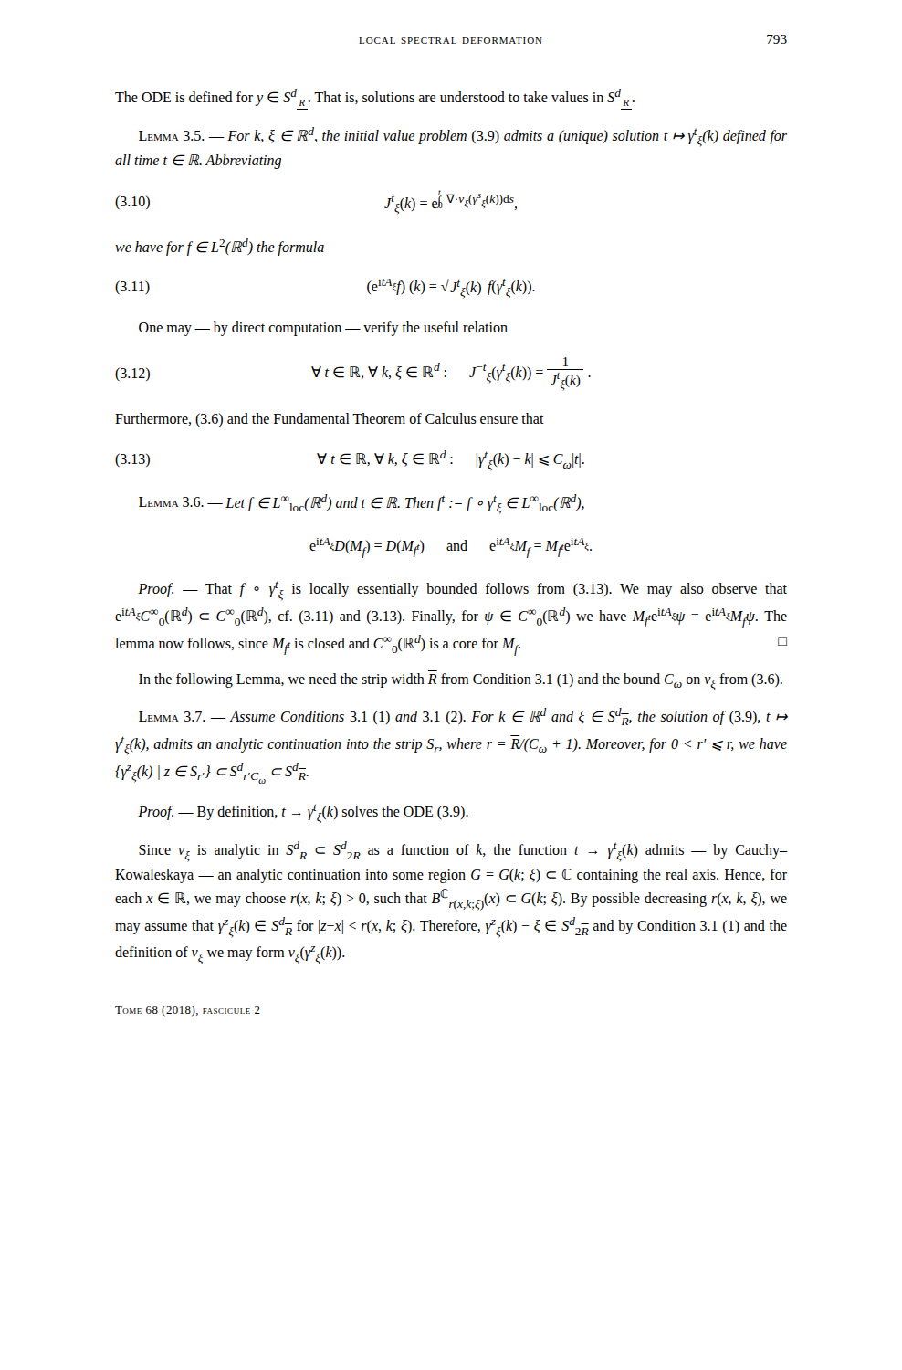local spectral deformation 793
The ODE is defined for y ∈ SdR. That is, solutions are understood to take values in SdR.
Lemma 3.5. — For k, ξ ∈ ℝd, the initial value problem (3.9) admits a (unique) solution t ↦ γtξ(k) defined for all time t ∈ ℝ. Abbreviating
(3.10) Jtξ(k) = e∫t 0 ∇·vξ(γsξ(k))ds,
we have for f ∈ L2(ℝd) the formula
(3.11) (eitAξf) (k) = √Jtξ(k) f(γtξ(k)).
One may — by direct computation — verify the useful relation
(3.12) ∀ t ∈ ℝ, ∀ k, ξ ∈ ℝd : J−tξ(γtξ(k)) = 1 Jtξ(k) .
Furthermore, (3.6) and the Fundamental Theorem of Calculus ensure that
(3.13) ∀ t ∈ ℝ, ∀ k, ξ ∈ ℝd : |γtξ(k) − k| ⩽ Cω|t|.
Lemma 3.6. — Let f ∈ L∞loc(ℝd) and t ∈ ℝ. Then ft := f ∘ γtξ ∈ L∞loc(ℝd),
eitAξD(Mf) = D(Mft) and eitAξMf = MfteitAξ.
Proof. — That f ∘ γtξ is locally essentially bounded follows from (3.13). We may also observe that eitAξC∞0(ℝd) ⊂ C∞0(ℝd), cf. (3.11) and (3.13). Finally, for ψ ∈ C∞0(ℝd) we have MfteitAξψ = eitAξMfψ. The lemma now follows, since Mft is closed and C∞0(ℝd) is a core for Mf. □
In the following Lemma, we need the strip width R from Condition 3.1 (1) and the bound Cω on vξ from (3.6).
Lemma 3.7. — Assume Conditions 3.1 (1) and 3.1 (2). For k ∈ ℝd and ξ ∈ SdR, the solution of (3.9), t ↦ γtξ(k), admits an analytic continuation into the strip Sr, where r = R/(Cω + 1). Moreover, for 0 < r′ ⩽ r, we have {γzξ(k) | z ∈ Sr′} ⊂ Sdr′Cω ⊂ SdR.
Proof. — By definition, t → γtξ(k) solves the ODE (3.9).
Since vξ is analytic in SdR ⊂ Sd2R as a function of k, the function t → γtξ(k) admits — by Cauchy–Kowaleskaya — an analytic continuation into some region G = G(k; ξ) ⊂ ℂ containing the real axis. Hence, for each x ∈ ℝ, we may choose r(x, k; ξ) > 0, such that Bℂr(x,k;ξ)(x) ⊂ G(k; ξ). By possible decreasing r(x, k, ξ), we may assume that γzξ(k) ∈ SdR for |z−x| < r(x, k; ξ). Therefore, γzξ(k) − ξ ∈ Sd2R and by Condition 3.1 (1) and the definition of vξ we may form vξ(γzξ(k)).
Tome 68 (2018), fascicule 2